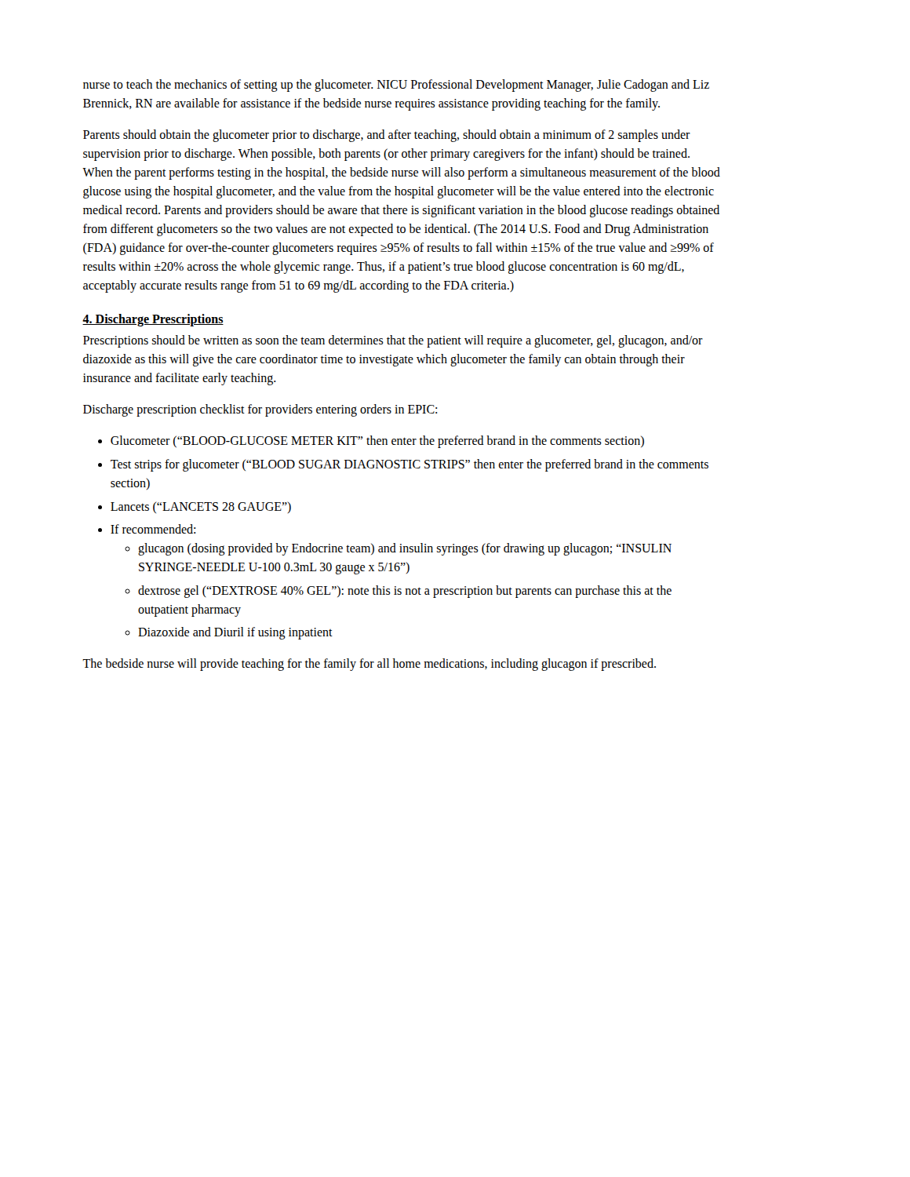nurse to teach the mechanics of setting up the glucometer. NICU Professional Development Manager, Julie Cadogan and Liz Brennick, RN are available for assistance if the bedside nurse requires assistance providing teaching for the family.
Parents should obtain the glucometer prior to discharge, and after teaching, should obtain a minimum of 2 samples under supervision prior to discharge. When possible, both parents (or other primary caregivers for the infant) should be trained. When the parent performs testing in the hospital, the bedside nurse will also perform a simultaneous measurement of the blood glucose using the hospital glucometer, and the value from the hospital glucometer will be the value entered into the electronic medical record. Parents and providers should be aware that there is significant variation in the blood glucose readings obtained from different glucometers so the two values are not expected to be identical. (The 2014 U.S. Food and Drug Administration (FDA) guidance for over-the-counter glucometers requires ≥95% of results to fall within ±15% of the true value and ≥99% of results within ±20% across the whole glycemic range. Thus, if a patient’s true blood glucose concentration is 60 mg/dL, acceptably accurate results range from 51 to 69 mg/dL according to the FDA criteria.)
4. Discharge Prescriptions
Prescriptions should be written as soon the team determines that the patient will require a glucometer, gel, glucagon, and/or diazoxide as this will give the care coordinator time to investigate which glucometer the family can obtain through their insurance and facilitate early teaching.
Discharge prescription checklist for providers entering orders in EPIC:
Glucometer (“BLOOD-GLUCOSE METER KIT” then enter the preferred brand in the comments section)
Test strips for glucometer (“BLOOD SUGAR DIAGNOSTIC STRIPS” then enter the preferred brand in the comments section)
Lancets (“LANCETS 28 GAUGE”)
If recommended:
glucagon (dosing provided by Endocrine team) and insulin syringes (for drawing up glucagon; “INSULIN SYRINGE-NEEDLE U-100 0.3mL 30 gauge x 5/16”)
dextrose gel (“DEXTROSE 40% GEL”): note this is not a prescription but parents can purchase this at the outpatient pharmacy
Diazoxide and Diuril if using inpatient
The bedside nurse will provide teaching for the family for all home medications, including glucagon if prescribed.